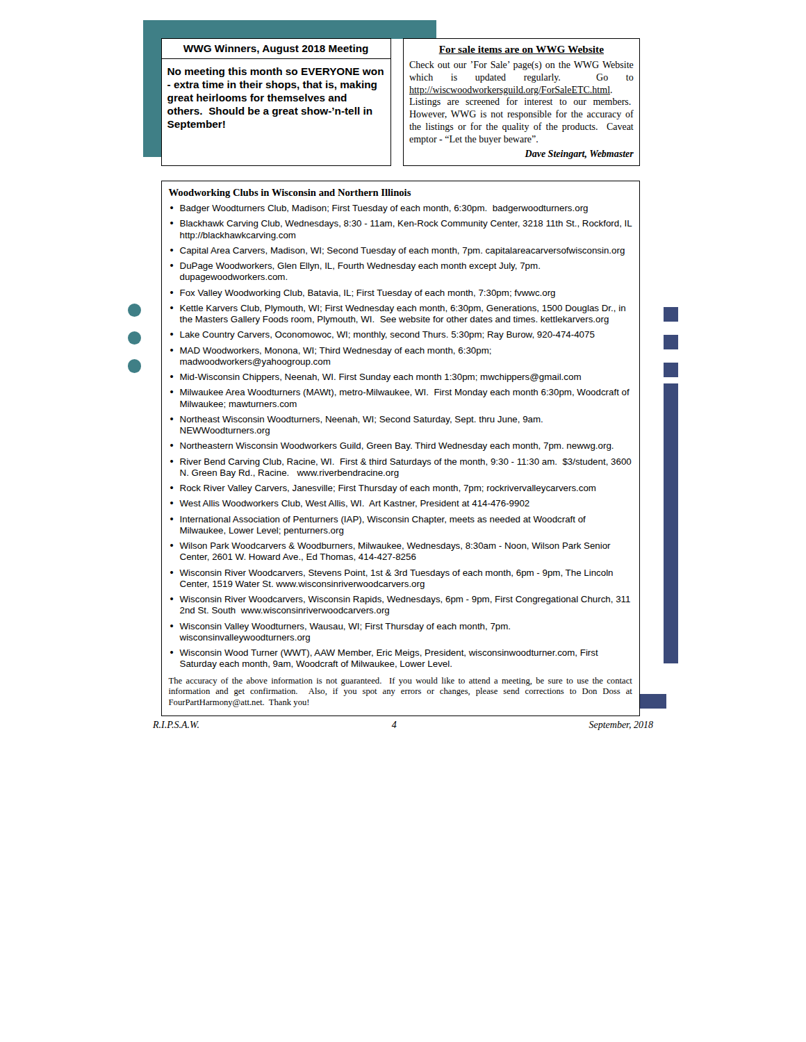WWG Winners, August 2018 Meeting
No meeting this month so EVERYONE won - extra time in their shops, that is, making great heirlooms for themselves and others. Should be a great show-’n-tell in September!
For sale items are on WWG Website
Check out our ’For Sale’ page(s) on the WWG Website which is updated regularly. Go to http://wiscwoodworkersguild.org/ForSaleETC.html. Listings are screened for interest to our members. However, WWG is not responsible for the accuracy of the listings or for the quality of the products. Caveat emptor - “Let the buyer beware”.
Dave Steingart, Webmaster
Woodworking Clubs in Wisconsin and Northern Illinois
Badger Woodturners Club, Madison; First Tuesday of each month, 6:30pm. badgerwoodturners.org
Blackhawk Carving Club, Wednesdays, 8:30 - 11am, Ken-Rock Community Center, 3218 11th St., Rockford, IL http://blackhawkcarving.com
Capital Area Carvers, Madison, WI; Second Tuesday of each month, 7pm. capitalareacarversofwisconsin.org
DuPage Woodworkers, Glen Ellyn, IL, Fourth Wednesday each month except July, 7pm. dupagewoodworkers.com.
Fox Valley Woodworking Club, Batavia, IL; First Tuesday of each month, 7:30pm; fvwwc.org
Kettle Karvers Club, Plymouth, WI; First Wednesday each month, 6:30pm, Generations, 1500 Douglas Dr., in the Masters Gallery Foods room, Plymouth, WI. See website for other dates and times. kettlekarvers.org
Lake Country Carvers, Oconomowoc, WI; monthly, second Thurs. 5:30pm; Ray Burow, 920-474-4075
MAD Woodworkers, Monona, WI; Third Wednesday of each month, 6:30pm; madwoodworkers@yahoogroup.com
Mid-Wisconsin Chippers, Neenah, WI. First Sunday each month 1:30pm; mwchippers@gmail.com
Milwaukee Area Woodturners (MAWt), metro-Milwaukee, WI. First Monday each month 6:30pm, Woodcraft of Milwaukee; mawturners.com
Northeast Wisconsin Woodturners, Neenah, WI; Second Saturday, Sept. thru June, 9am. NEWWoodturners.org
Northeastern Wisconsin Woodworkers Guild, Green Bay. Third Wednesday each month, 7pm. newwg.org.
River Bend Carving Club, Racine, WI. First & third Saturdays of the month, 9:30 - 11:30 am. $3/student, 3600 N. Green Bay Rd., Racine. www.riverbendracine.org
Rock River Valley Carvers, Janesville; First Thursday of each month, 7pm; rockrivervalleycarvers.com
West Allis Woodworkers Club, West Allis, WI. Art Kastner, President at 414-476-9902
International Association of Penturners (IAP), Wisconsin Chapter, meets as needed at Woodcraft of Milwaukee, Lower Level; penturners.org
Wilson Park Woodcarvers & Woodburners, Milwaukee, Wednesdays, 8:30am - Noon, Wilson Park Senior Center, 2601 W. Howard Ave., Ed Thomas, 414-427-8256
Wisconsin River Woodcarvers, Stevens Point, 1st & 3rd Tuesdays of each month, 6pm - 9pm, The Lincoln Center, 1519 Water St. www.wisconsinriverwoodcarvers.org
Wisconsin River Woodcarvers, Wisconsin Rapids, Wednesdays, 6pm - 9pm, First Congregational Church, 311 2nd St. South www.wisconsinriverwoodcarvers.org
Wisconsin Valley Woodturners, Wausau, WI; First Thursday of each month, 7pm. wisconsinvalleywoodturners.org
Wisconsin Wood Turner (WWT), AAW Member, Eric Meigs, President, wisconsinwoodturner.com, First Saturday each month, 9am, Woodcraft of Milwaukee, Lower Level.
The accuracy of the above information is not guaranteed. If you would like to attend a meeting, be sure to use the contact information and get confirmation. Also, if you spot any errors or changes, please send corrections to Don Doss at FourPartHarmony@att.net. Thank you!
R.I.P.S.A.W.
4
September, 2018